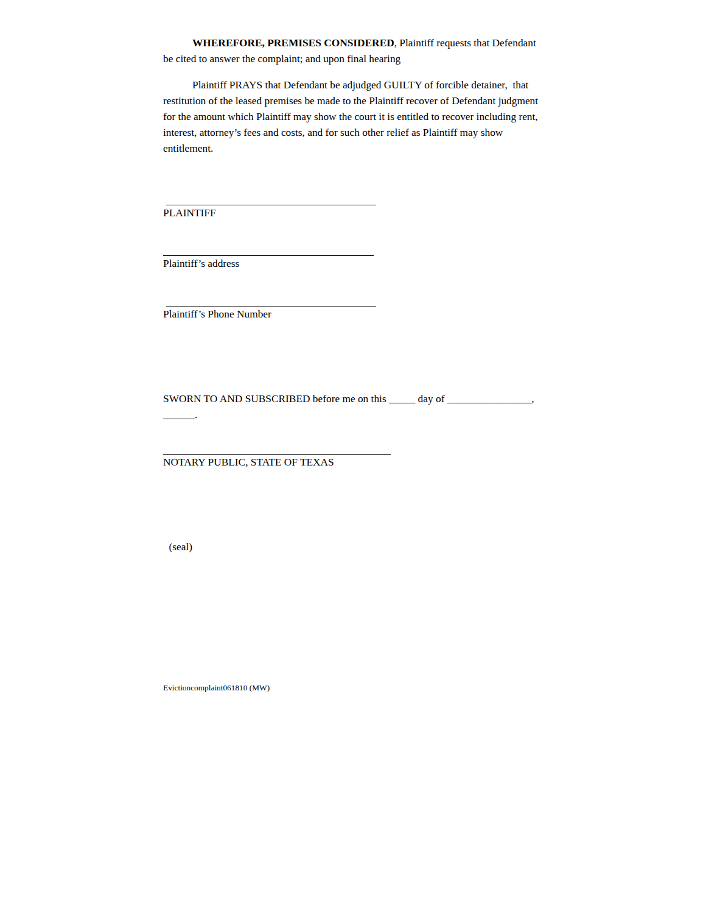WHEREFORE, PREMISES CONSIDERED, Plaintiff requests that Defendant be cited to answer the complaint; and upon final hearing
Plaintiff PRAYS that Defendant be adjudged GUILTY of forcible detainer, that restitution of the leased premises be made to the Plaintiff recover of Defendant judgment for the amount which Plaintiff may show the court it is entitled to recover including rent, interest, attorney’s fees and costs, and for such other relief as Plaintiff may show entitlement.
PLAINTIFF
Plaintiff’s address
Plaintiff’s Phone Number
SWORN TO AND SUBSCRIBED before me on this _____ day of ________________, ______.
NOTARY PUBLIC, STATE OF TEXAS
(seal)
Evictioncomplaint061810 (MW)